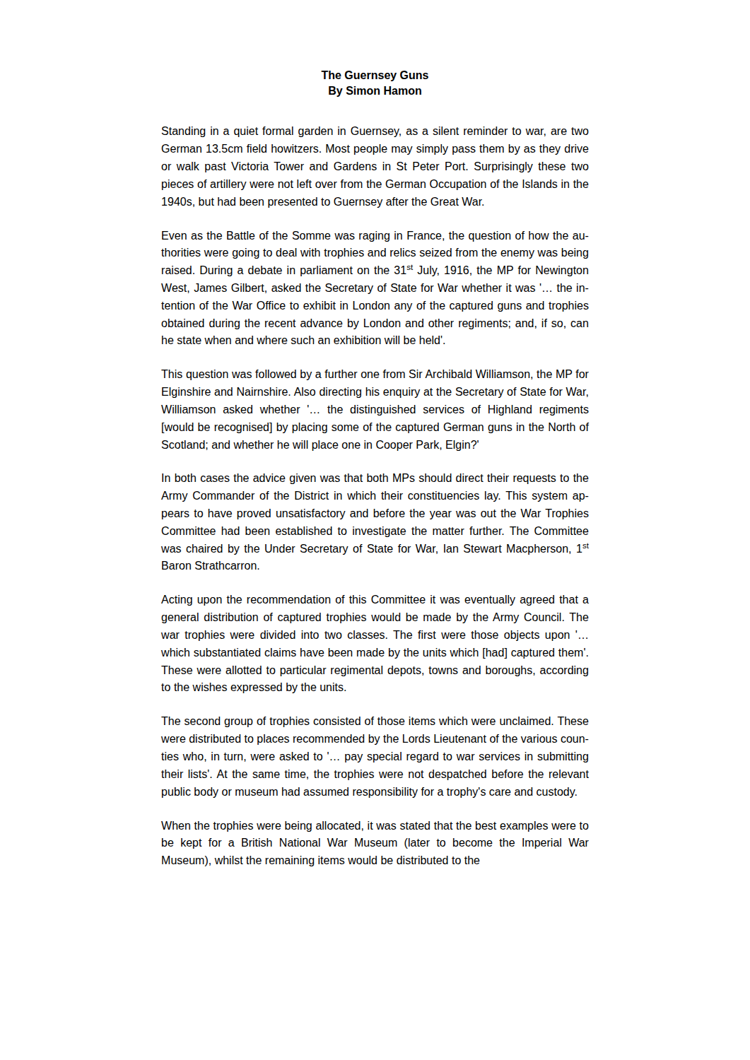The Guernsey Guns By Simon Hamon
Standing in a quiet formal garden in Guernsey, as a silent reminder to war, are two German 13.5cm field howitzers. Most people may simply pass them by as they drive or walk past Victoria Tower and Gardens in St Peter Port. Surprisingly these two pieces of artillery were not left over from the German Occupation of the Islands in the 1940s, but had been presented to Guernsey after the Great War.
Even as the Battle of the Somme was raging in France, the question of how the authorities were going to deal with trophies and relics seized from the enemy was being raised. During a debate in parliament on the 31st July, 1916, the MP for Newington West, James Gilbert, asked the Secretary of State for War whether it was '… the intention of the War Office to exhibit in London any of the captured guns and trophies obtained during the recent advance by London and other regiments; and, if so, can he state when and where such an exhibition will be held'.
This question was followed by a further one from Sir Archibald Williamson, the MP for Elginshire and Nairnshire. Also directing his enquiry at the Secretary of State for War, Williamson asked whether '… the distinguished services of Highland regiments [would be recognised] by placing some of the captured German guns in the North of Scotland; and whether he will place one in Cooper Park, Elgin?'
In both cases the advice given was that both MPs should direct their requests to the Army Commander of the District in which their constituencies lay. This system appears to have proved unsatisfactory and before the year was out the War Trophies Committee had been established to investigate the matter further. The Committee was chaired by the Under Secretary of State for War, Ian Stewart Macpherson, 1st Baron Strathcarron.
Acting upon the recommendation of this Committee it was eventually agreed that a general distribution of captured trophies would be made by the Army Council. The war trophies were divided into two classes. The first were those objects upon '… which substantiated claims have been made by the units which [had] captured them'. These were allotted to particular regimental depots, towns and boroughs, according to the wishes expressed by the units.
The second group of trophies consisted of those items which were unclaimed. These were distributed to places recommended by the Lords Lieutenant of the various counties who, in turn, were asked to '… pay special regard to war services in submitting their lists'. At the same time, the trophies were not despatched before the relevant public body or museum had assumed responsibility for a trophy's care and custody.
When the trophies were being allocated, it was stated that the best examples were to be kept for a British National War Museum (later to become the Imperial War Museum), whilst the remaining items would be distributed to the